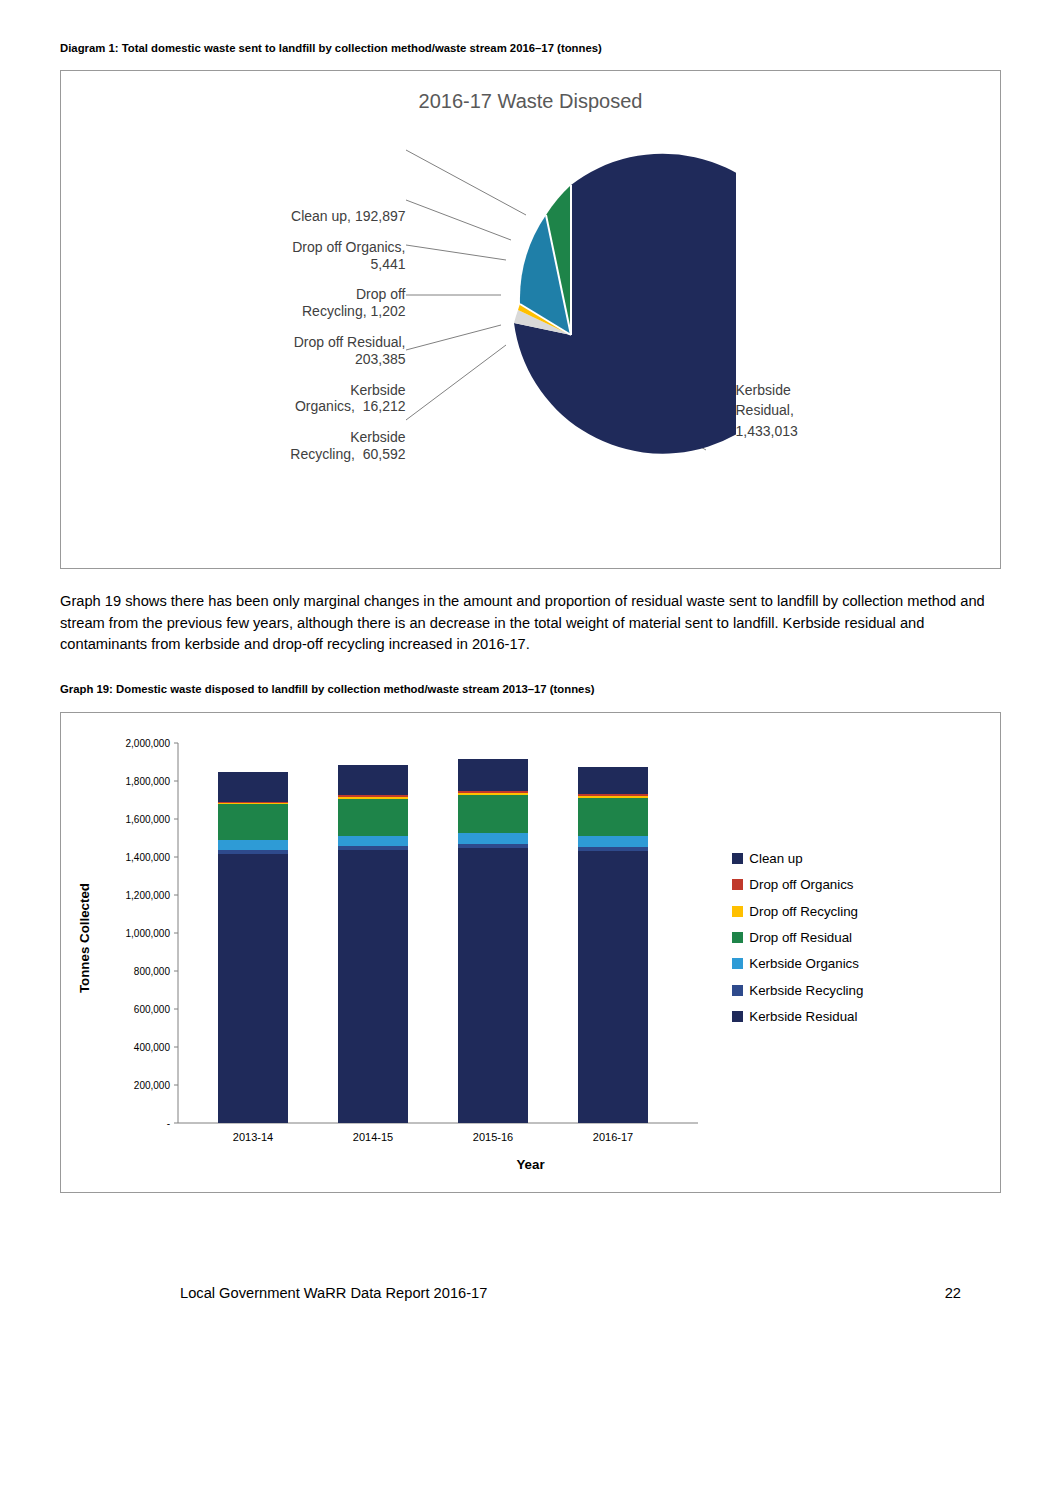Diagram 1: Total domestic waste sent to landfill by collection method/waste stream 2016–17 (tonnes)
2016-17 Waste Disposed
Clean up, 192,897
Drop off Organics,
5,441
Drop off
Recycling, 1,202
Drop off Residual,
203,385
Kerbside
Organics, 16,212
Kerbside
Recycling, 60,592
Kerbside
Residual,
1,433,013
Graph 19 shows there has been only marginal changes in the amount and proportion of residual waste sent to landfill by collection method and stream from the previous few years, although there is an decrease in the total weight of material sent to landfill. Kerbside residual and contaminants from kerbside and drop-off recycling increased in 2016-17.
Graph 19: Domestic waste disposed to landfill by collection method/waste stream 2013–17 (tonnes)
Tonnes Collected
2,000,000 1,800,000 1,600,000 1,400,000 1,200,000 1,000,000 800,000 600,000 400,000 200,000 - 2013-14 2014-15 2015-16 2016-17
Clean up
Drop off Organics
Drop off Recycling
Drop off Residual
Kerbside Organics
Kerbside Recycling
Kerbside Residual
Year
Local Government WaRR Data Report 2016-17 22